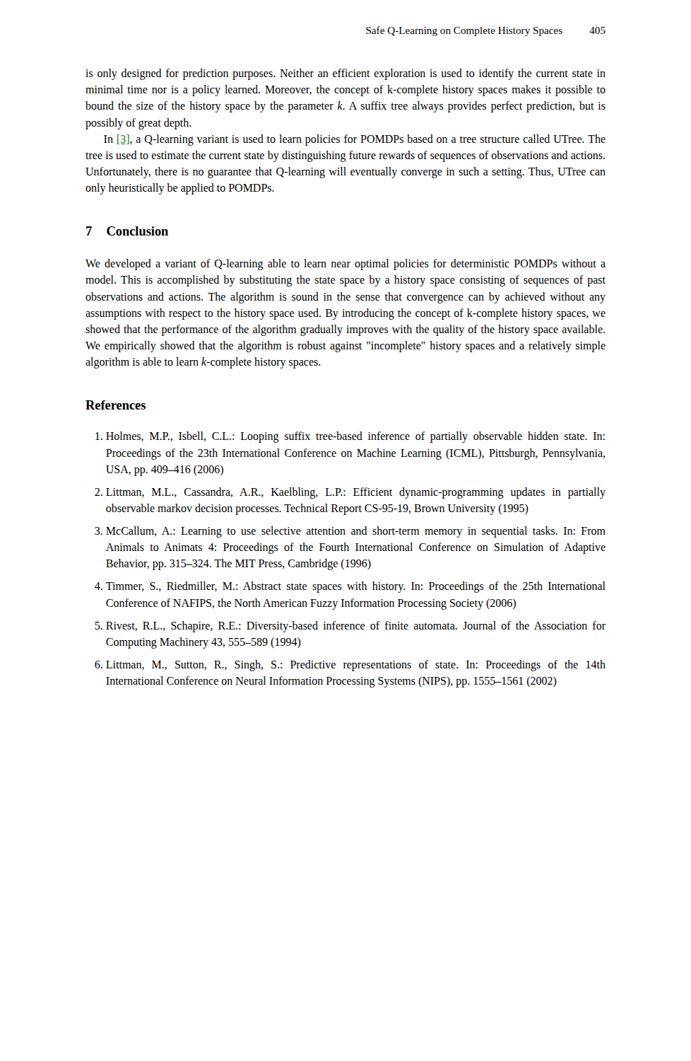Safe Q-Learning on Complete History Spaces405
is only designed for prediction purposes. Neither an efficient exploration is used to identify the current state in minimal time nor is a policy learned. Moreover, the concept of k-complete history spaces makes it possible to bound the size of the history space by the parameter k. A suffix tree always provides perfect prediction, but is possibly of great depth.
In [3], a Q-learning variant is used to learn policies for POMDPs based on a tree structure called UTree. The tree is used to estimate the current state by distinguishing future rewards of sequences of observations and actions. Unfortunately, there is no guarantee that Q-learning will eventually converge in such a setting. Thus, UTree can only heuristically be applied to POMDPs.
7 Conclusion
We developed a variant of Q-learning able to learn near optimal policies for deterministic POMDPs without a model. This is accomplished by substituting the state space by a history space consisting of sequences of past observations and actions. The algorithm is sound in the sense that convergence can by achieved without any assumptions with respect to the history space used. By introducing the concept of k-complete history spaces, we showed that the performance of the algorithm gradually improves with the quality of the history space available. We empirically showed that the algorithm is robust against "incomplete" history spaces and a relatively simple algorithm is able to learn k-complete history spaces.
References
Holmes, M.P., Isbell, C.L.: Looping suffix tree-based inference of partially observable hidden state. In: Proceedings of the 23th International Conference on Machine Learning (ICML), Pittsburgh, Pennsylvania, USA, pp. 409–416 (2006)
Littman, M.L., Cassandra, A.R., Kaelbling, L.P.: Efficient dynamic-programming updates in partially observable markov decision processes. Technical Report CS-95-19, Brown University (1995)
McCallum, A.: Learning to use selective attention and short-term memory in sequential tasks. In: From Animals to Animats 4: Proceedings of the Fourth International Conference on Simulation of Adaptive Behavior, pp. 315–324. The MIT Press, Cambridge (1996)
Timmer, S., Riedmiller, M.: Abstract state spaces with history. In: Proceedings of the 25th International Conference of NAFIPS, the North American Fuzzy Information Processing Society (2006)
Rivest, R.L., Schapire, R.E.: Diversity-based inference of finite automata. Journal of the Association for Computing Machinery 43, 555–589 (1994)
Littman, M., Sutton, R., Singh, S.: Predictive representations of state. In: Proceedings of the 14th International Conference on Neural Information Processing Systems (NIPS), pp. 1555–1561 (2002)